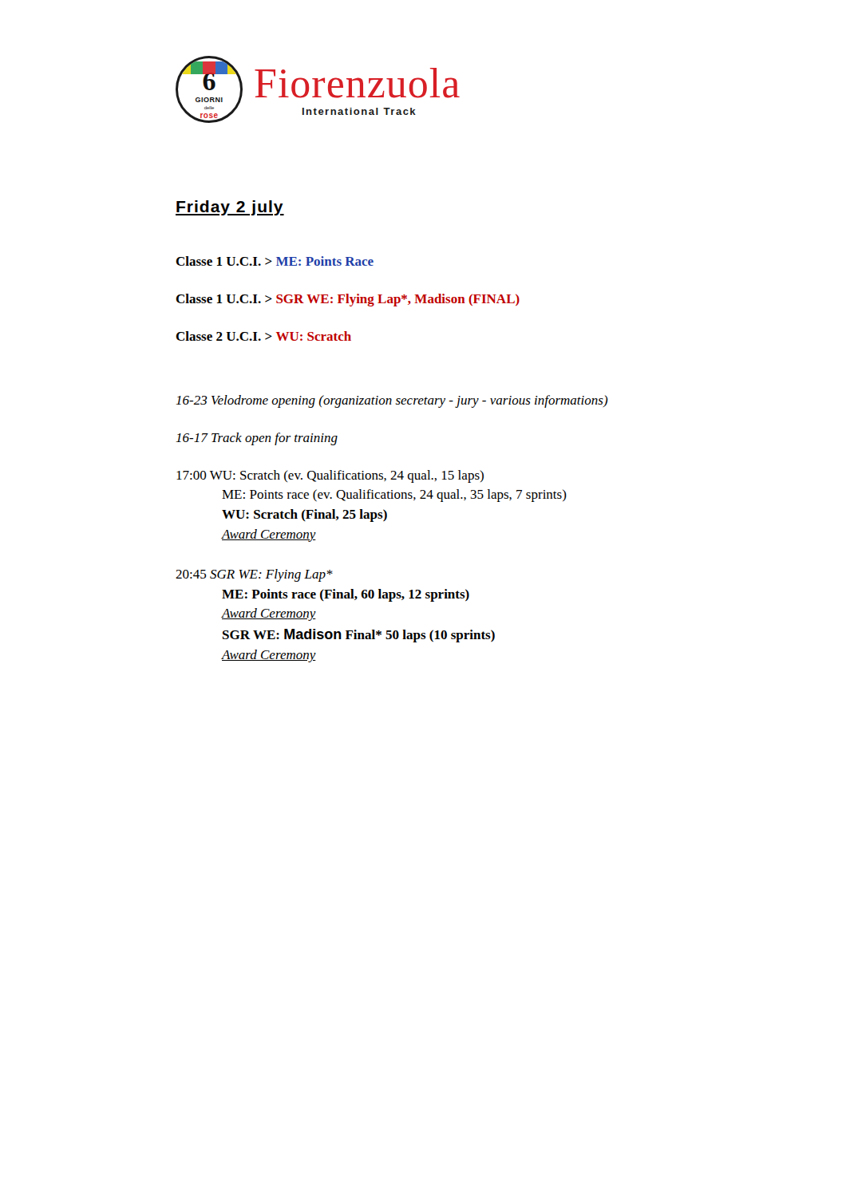6
Giorni
delle
rose
Fiorenzuola
International Track
Friday 2 july
Classe 1 U.C.I. > ME: Points Race
Classe 1 U.C.I. > SGR WE: Flying Lap*, Madison (FINAL)
Classe 2 U.C.I. > WU: Scratch
16-23 Velodrome opening (organization secretary - jury - various informations)
16-17 Track open for training
17:00 WU: Scratch (ev. Qualifications, 24 qual., 15 laps) ME: Points race (ev. Qualifications, 24 qual., 35 laps, 7 sprints) WU: Scratch (Final, 25 laps) Award Ceremony
20:45 SGR WE: Flying Lap* ME: Points race (Final, 60 laps, 12 sprints) Award Ceremony SGR WE: Madison Final* 50 laps (10 sprints) Award Ceremony